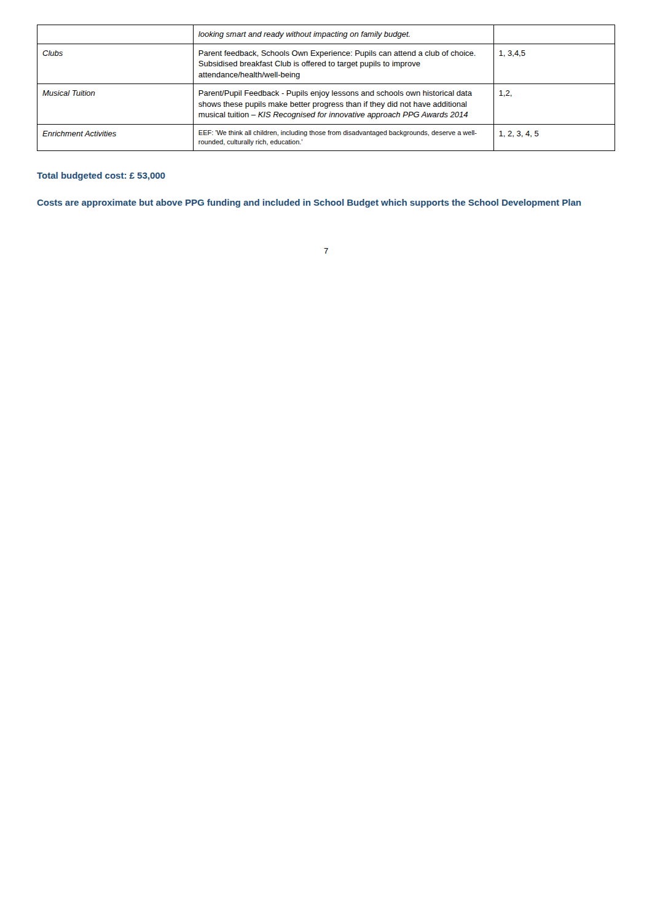| | looking smart and ready without impacting on family budget. | |
| Clubs | Parent feedback, Schools Own Experience: Pupils can attend a club of choice. Subsidised breakfast Club is offered to target pupils to improve attendance/health/well-being | 1, 3,4,5 |
| Musical Tuition | Parent/Pupil Feedback - Pupils enjoy lessons and schools own historical data shows these pupils make better progress than if they did not have additional musical tuition – KIS Recognised for innovative approach PPG Awards 2014 | 1,2, |
| Enrichment Activities | EEF: 'We think all children, including those from disadvantaged backgrounds, deserve a well-rounded, culturally rich, education.' | 1, 2, 3, 4, 5 |
Total budgeted cost: £ 53,000
Costs are approximate but above PPG funding and included in School Budget which supports the School Development Plan
7